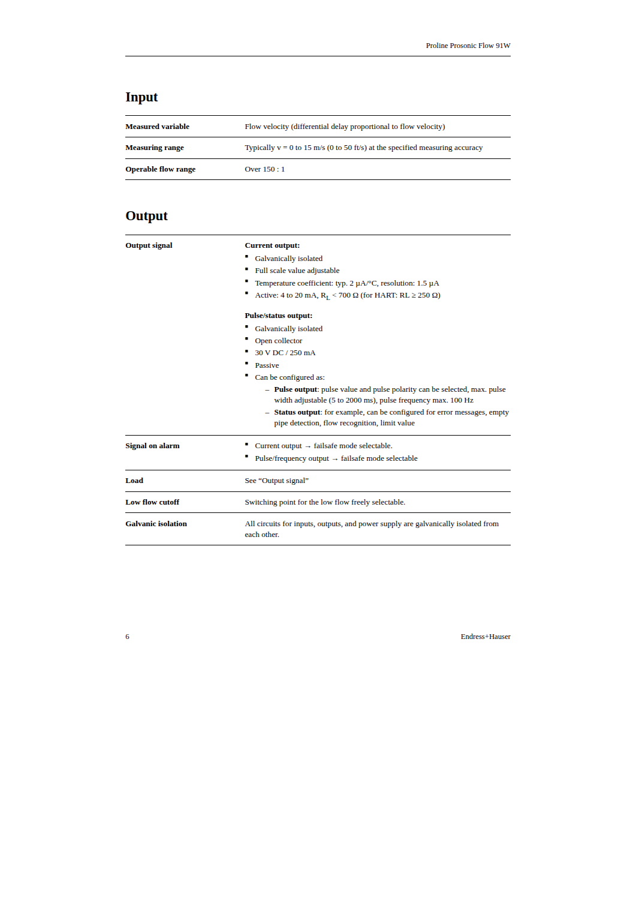Proline Prosonic Flow 91W
Input
| Measured variable | Flow velocity (differential delay proportional to flow velocity) |
| Measuring range | Typically v = 0 to 15 m/s (0 to 50 ft/s) at the specified measuring accuracy |
| Operable flow range | Over 150 : 1 |
Output
| Output signal | Current output: Galvanically isolated Full scale value adjustable Temperature coefficient: typ. 2 µA/°C, resolution: 1.5 µA Active: 4 to 20 mA, R L < 700 Ω (for HART: RL ≥ 250 Ω) Pulse/status output: Galvanically isolated Open collector 30 V DC / 250 mA Passive Can be configured as: Pulse output : pulse value and pulse polarity can be selected, max. pulse width adjustable (5 to 2000 ms), pulse frequency max. 100 Hz Status output : for example, can be configured for error messages, empty pipe detection, flow recognition, limit value |
| Signal on alarm | Current output → failsafe mode selectable. Pulse/frequency output → failsafe mode selectable |
| Load | See “Output signal” |
| Low flow cutoff | Switching point for the low flow freely selectable. |
| Galvanic isolation | All circuits for inputs, outputs, and power supply are galvanically isolated from each other. |
6
Endress+Hauser